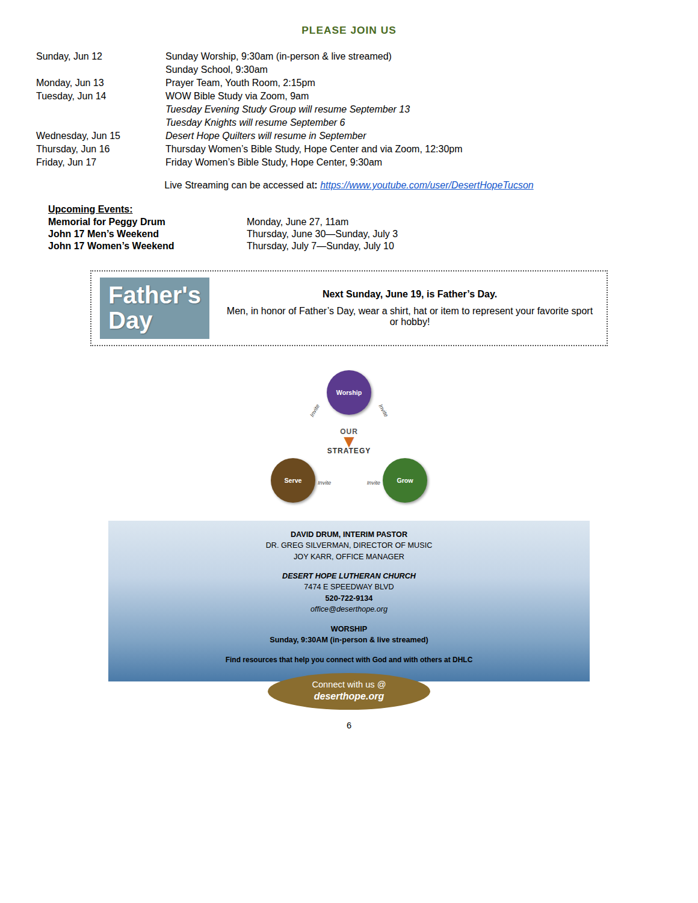PLEASE JOIN US
| Sunday, Jun 12 | Sunday Worship, 9:30am (in-person & live streamed) |
| | Sunday School, 9:30am |
| Monday, Jun 13 | Prayer Team, Youth Room, 2:15pm |
| Tuesday, Jun 14 | WOW Bible Study via Zoom, 9am |
| | Tuesday Evening Study Group will resume September 13 |
| | Tuesday Knights will resume September 6 |
| Wednesday, Jun 15 | Desert Hope Quilters will resume in September |
| Thursday, Jun 16 | Thursday Women’s Bible Study, Hope Center and via Zoom, 12:30pm |
| Friday, Jun 17 | Friday Women’s Bible Study, Hope Center, 9:30am |
Live Streaming can be accessed at: https://www.youtube.com/user/DesertHopeTucson
Upcoming Events:
| Memorial for Peggy Drum | Monday, June 27, 11am |
| John 17 Men’s Weekend | Thursday, June 30—Sunday, July 3 |
| John 17 Women’s Weekend | Thursday, July 7—Sunday, July 10 |
Father's
Day
Next Sunday, June 19, is Father’s Day.
Men, in honor of Father’s Day, wear a shirt, hat or item to represent your favorite sport or hobby!
Worship
Serve
Grow
Invite
Invite
Invite
Invite
OUR
▼
STRATEGY
DAVID DRUM, INTERIM PASTOR
DR. GREG SILVERMAN, DIRECTOR OF MUSIC
JOY KARR, OFFICE MANAGER
DESERT HOPE LUTHERAN CHURCH
7474 E SPEEDWAY BLVD
520-722-9134
office@deserthope.org
WORSHIP
Sunday, 9:30AM (in-person & live streamed)
Find resources that help you connect with God and with others at DHLC
Connect with us @
deserthope.org
6